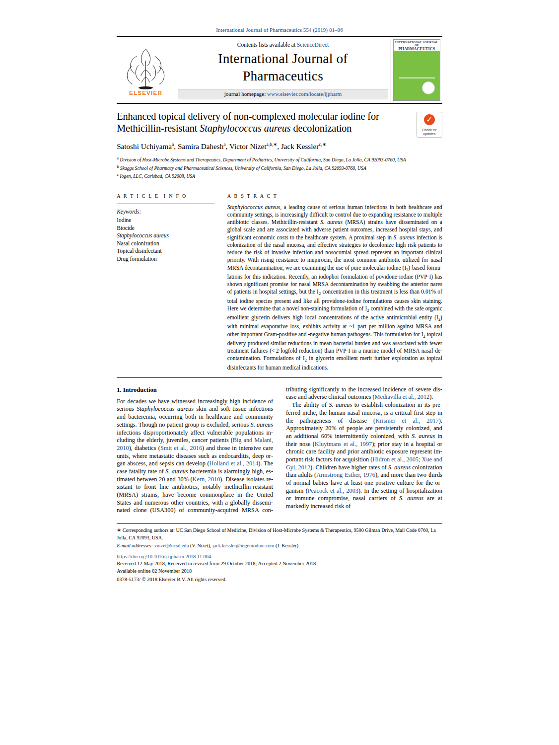International Journal of Pharmaceutics 554 (2019) 81–86
ELSEVIER
Contents lists available at ScienceDirect
International Journal of Pharmaceutics
journal homepage: www.elsevier.com/locate/ijpharm
INTERNATIONAL JOURNAL OF
PHARMACEUTICS
✓
Check for
updates
Enhanced topical delivery of non-complexed molecular iodine for Methicillin-resistant Staphylococcus aureus decolonization
Satoshi Uchiyamaa, Samira Dahesha, Victor Nizeta,b,∗, Jack Kesslerc,∗
a Division of Host-Microbe Systems and Therapeutics, Department of Pediatrics, University of California, San Diego, La Jolla, CA 92093-0760, USA
b Skaggs School of Pharmacy and Pharmaceutical Sciences, University of California, San Diego, La Jolla, CA 92093-0760, USA
c Iogen, LLC, Carlsbad, CA 92008, USA
A R T I C L E I N F O
Keywords:
Iodine
Biocide
Staphylococcus aureus
Nasal colonization
Topical disinfectant
Drug formulation
A B S T R A C T
Staphylococcus aureus, a leading cause of serious human infections in both healthcare and community settings, is increasingly difficult to control due to expanding resistance to multiple antibiotic classes. Methicillin-resistant S. aureus (MRSA) strains have disseminated on a global scale and are associated with adverse patient outcomes, increased hospital stays, and significant economic costs to the healthcare system. A proximal step in S. aureus infection is colonization of the nasal mucosa, and effective strategies to decolonize high risk patients to reduce the risk of invasive infection and nosocomial spread represent an important clinical priority. With rising resistance to mupirocin, the most common antibiotic utilized for nasal MRSA decontamination, we are examining the use of pure molecular iodine (I2)-based formulations for this indication. Recently, an iodophor formulation of povidone-iodine (PVP-I) has shown significant promise for nasal MRSA decontamination by swabbing the anterior nares of patients in hospital settings, but the I2 concentration in this treatment is less than 0.01% of total iodine species present and like all providone-iodine formulations causes skin staining. Here we determine that a novel non-staining formulation of I2 combined with the safe organic emollient glycerin delivers high local concentrations of the active antimicrobial entity (I2) with minimal evaporative loss, exhibits activity at ~1 part per million against MRSA and other important Gram-positive and -negative human pathogens. This formulation for I2 topical delivery produced similar reductions in mean bacterial burden and was associated with fewer treatment failures (< 2-logfold reduction) than PVP-I in a murine model of MRSA nasal decontamination. Formulations of I2 in glycerin emollient merit further exploration as topical disinfectants for human medical indications.
1. Introduction
For decades we have witnessed increasingly high incidence of serious Staphylococcus aureus skin and soft tissue infections and bacteremia, occurring both in healthcare and community settings. Though no patient group is excluded, serious S. aureus infections disproportionately affect vulnerable populations including the elderly, juveniles, cancer patients (Big and Malani, 2010), diabetics (Smit et al., 2016) and those in intensive care units, where metastatic diseases such as endocarditis, deep organ abscess, and sepsis can develop (Holland et al., 2014). The case fatality rate of S. aureus bacteremia is alarmingly high, estimated between 20 and 30% (Kern, 2010). Disease isolates resistant to front line antibiotics, notably methicillin-resistant (MRSA) strains, have become commonplace in the United States and numerous other countries, with a globally disseminated clone (USA300) of community-acquired MRSA contributing significantly to the increased incidence of severe disease and adverse clinical outcomes (Mediavilla et al., 2012).
The ability of S. aureus to establish colonization in its preferred niche, the human nasal mucosa, is a critical first step in the pathogenesis of disease (Krismer et al., 2017). Approximately 20% of people are persistently colonized, and an additional 60% intermittently colonized, with S. aureus in their nose (Kluytmans et al., 1997); prior stay in a hospital or chronic care facility and prior antibiotic exposure represent important risk factors for acquisition (Hidron et al., 2005; Xue and Gyi, 2012). Children have higher rates of S. aureus colonization than adults (Armstrong-Esther, 1976), and more than two-thirds of normal babies have at least one positive culture for the organism (Peacock et al., 2003). In the setting of hospitalization or immune compromise, nasal carriers of S. aureus are at markedly increased risk of
∗ Corresponding authors at: UC San Diego School of Medicine, Division of Host-Microbe Systems & Therapeutics, 9500 Gilman Drive, Mail Code 0760, La Jolla, CA 92093, USA.
E-mail addresses: vnizet@ucsd.edu (V. Nizet), jack.kessler@iogeniodine.com (J. Kessler).
https://doi.org/10.1016/j.ijpharm.2018.11.004
Received 12 May 2018; Received in revised form 29 October 2018; Accepted 2 November 2018
Available online 02 November 2018
0378-5173/ © 2018 Elsevier B.V. All rights reserved.